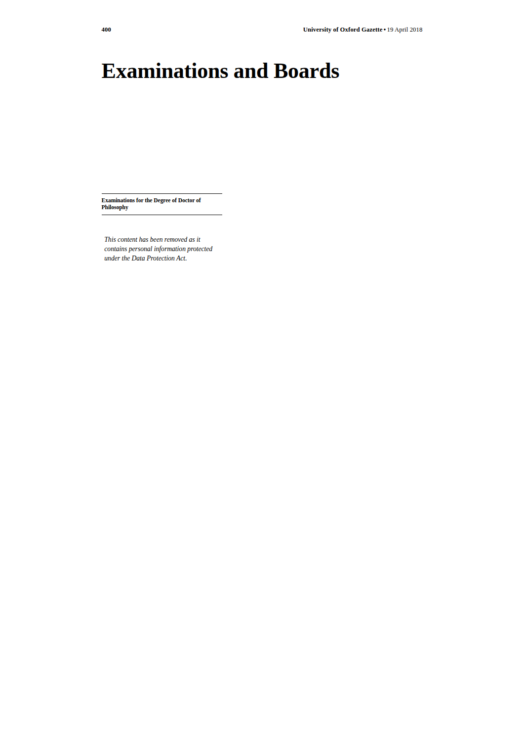400 University of Oxford Gazette•19 April 2018
Examinations and Boards
Examinations for the Degree of Doctor of Philosophy
This content has been removed as it contains personal information protected under the Data Protection Act.